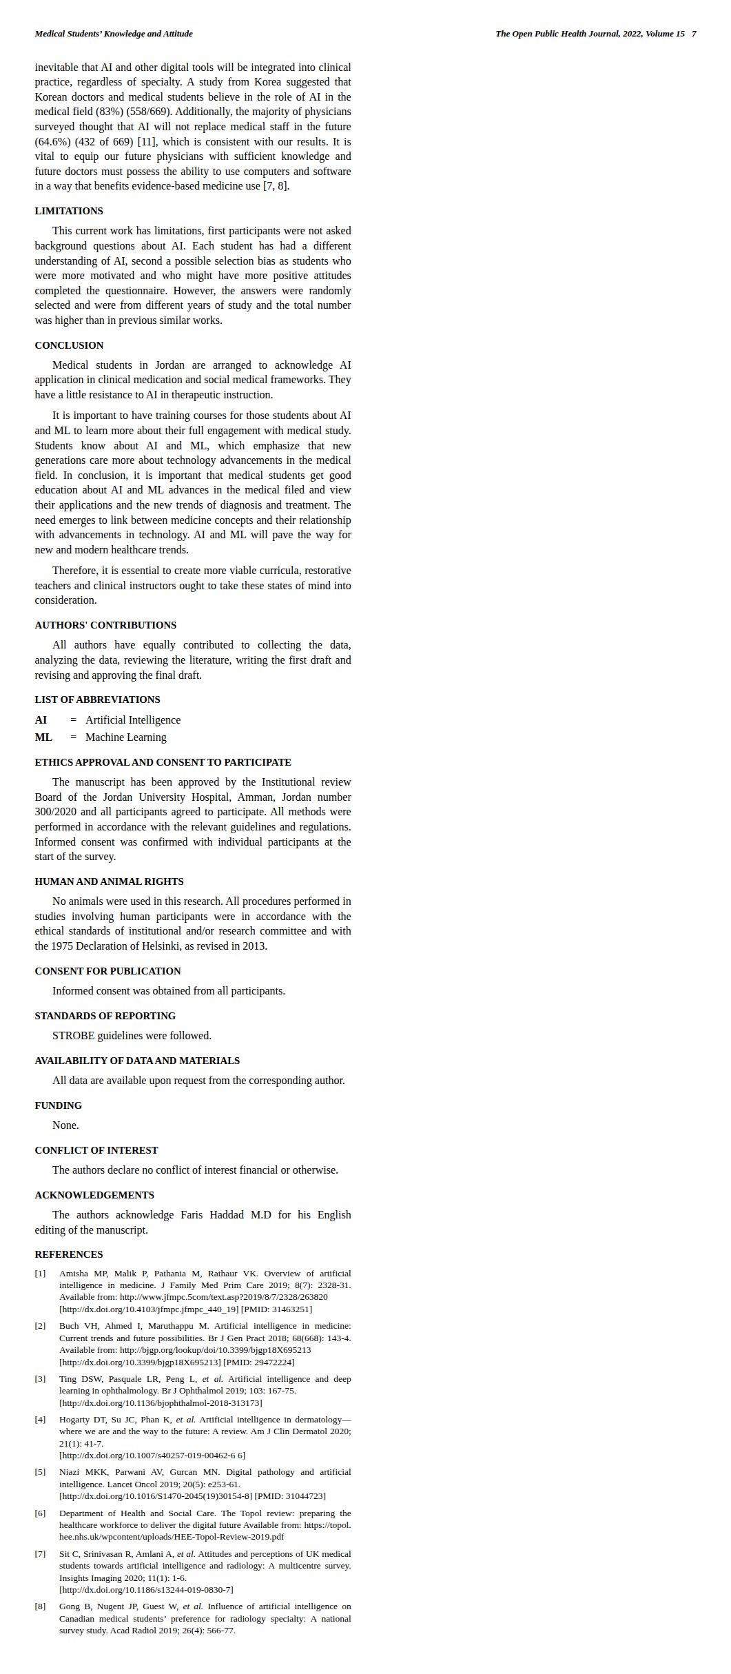Medical Students’ Knowledge and Attitude
The Open Public Health Journal, 2022, Volume 15 7
inevitable that AI and other digital tools will be integrated into clinical practice, regardless of specialty. A study from Korea suggested that Korean doctors and medical students believe in the role of AI in the medical field (83%) (558/669). Additionally, the majority of physicians surveyed thought that AI will not replace medical staff in the future (64.6%) (432 of 669) [11], which is consistent with our results. It is vital to equip our future physicians with sufficient knowledge and future doctors must possess the ability to use computers and software in a way that benefits evidence-based medicine use [7, 8].
Limitations
This current work has limitations, first participants were not asked background questions about AI. Each student has had a different understanding of AI, second a possible selection bias as students who were more motivated and who might have more positive attitudes completed the questionnaire. However, the answers were randomly selected and were from different years of study and the total number was higher than in previous similar works.
Conclusion
Medical students in Jordan are arranged to acknowledge AI application in clinical medication and social medical frameworks. They have a little resistance to AI in therapeutic instruction.
It is important to have training courses for those students about AI and ML to learn more about their full engagement with medical study. Students know about AI and ML, which emphasize that new generations care more about technology advancements in the medical field. In conclusion, it is important that medical students get good education about AI and ML advances in the medical filed and view their applications and the new trends of diagnosis and treatment. The need emerges to link between medicine concepts and their relationship with advancements in technology. AI and ML will pave the way for new and modern healthcare trends.
Therefore, it is essential to create more viable curricula, restorative teachers and clinical instructors ought to take these states of mind into consideration.
Authors' Contributions
All authors have equally contributed to collecting the data, analyzing the data, reviewing the literature, writing the first draft and revising and approving the final draft.
List of Abbreviations
AI
=
Artificial Intelligence
ML
=
Machine Learning
Ethics Approval and Consent to Participate
The manuscript has been approved by the Institutional review Board of the Jordan University Hospital, Amman, Jordan number 300/2020 and all participants agreed to participate. All methods were performed in accordance with the relevant guidelines and regulations. Informed consent was confirmed with individual participants at the start of the survey.
Human and Animal Rights
No animals were used in this research. All procedures performed in studies involving human participants were in accordance with the ethical standards of institutional and/or research committee and with the 1975 Declaration of Helsinki, as revised in 2013.
Consent for Publication
Informed consent was obtained from all participants.
Standards of Reporting
STROBE guidelines were followed.
Availability of Data and Materials
All data are available upon request from the corresponding author.
Funding
None.
Conflict of Interest
The authors declare no conflict of interest financial or otherwise.
Acknowledgements
The authors acknowledge Faris Haddad M.D for his English editing of the manuscript.
References
[1] Amisha MP, Malik P, Pathania M, Rathaur VK. Overview of artificial intelligence in medicine. J Family Med Prim Care 2019; 8(7): 2328-31. Available from: http://www.jfmpc.5com/text.asp?2019/8/7/2328/263820
[http://dx.doi.org/10.4103/jfmpc.jfmpc_440_19] [PMID: 31463251]
[2] Buch VH, Ahmed I, Maruthappu M. Artificial intelligence in medicine: Current trends and future possibilities. Br J Gen Pract 2018; 68(668): 143-4. Available from: http://bjgp.org/lookup/doi/10.3399/bjgp18X695213
[http://dx.doi.org/10.3399/bjgp18X695213] [PMID: 29472224]
[3] Ting DSW, Pasquale LR, Peng L, et al. Artificial intelligence and deep learning in ophthalmology. Br J Ophthalmol 2019; 103: 167-75.
[http://dx.doi.org/10.1136/bjophthalmol-2018-313173]
[4] Hogarty DT, Su JC, Phan K, et al. Artificial intelligence in dermatology—where we are and the way to the future: A review. Am J Clin Dermatol 2020; 21(1): 41-7.
[http://dx.doi.org/10.1007/s40257-019-00462-6 6]
[5] Niazi MKK, Parwani AV, Gurcan MN. Digital pathology and artificial intelligence. Lancet Oncol 2019; 20(5): e253-61.
[http://dx.doi.org/10.1016/S1470-2045(19)30154-8] [PMID: 31044723]
[6] Department of Health and Social Care. The Topol review: preparing the healthcare workforce to deliver the digital future Available from: https://topol.hee.nhs.uk/wpcontent/uploads/HEE-Topol-Review-2019.pdf
[7] Sit C, Srinivasan R, Amlani A, et al. Attitudes and perceptions of UK medical students towards artificial intelligence and radiology: A multicentre survey. Insights Imaging 2020; 11(1): 1-6.
[http://dx.doi.org/10.1186/s13244-019-0830-7]
[8] Gong B, Nugent JP, Guest W, et al. Influence of artificial intelligence on Canadian medical students’ preference for radiology specialty: A national survey study. Acad Radiol 2019; 26(4): 566-77.